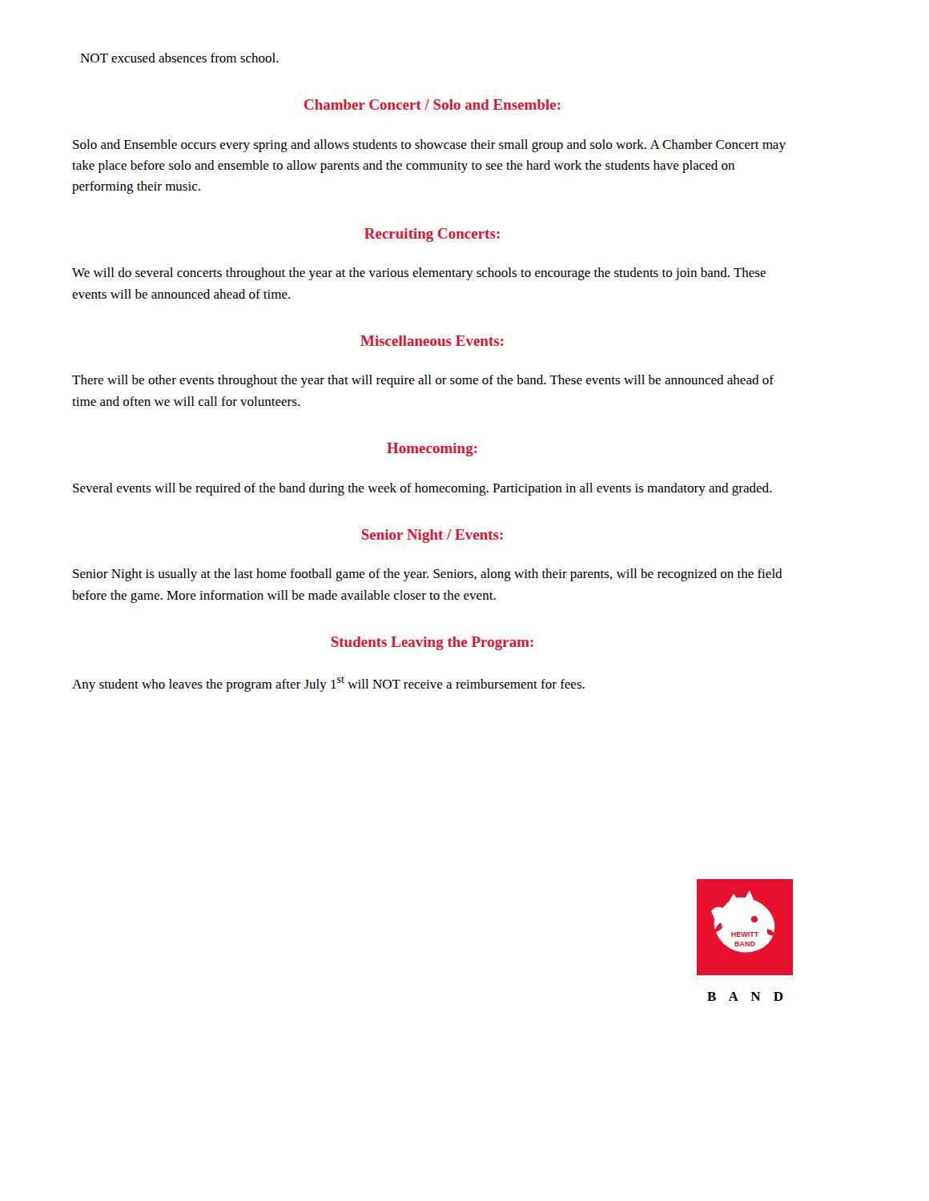NOT excused absences from school.
Chamber Concert / Solo and Ensemble:
Solo and Ensemble occurs every spring and allows students to showcase their small group and solo work. A Chamber Concert may take place before solo and ensemble to allow parents and the community to see the hard work the students have placed on performing their music.
Recruiting Concerts:
We will do several concerts throughout the year at the various elementary schools to encourage the students to join band. These events will be announced ahead of time.
Miscellaneous Events:
There will be other events throughout the year that will require all or some of the band. These events will be announced ahead of time and often we will call for volunteers.
Homecoming:
Several events will be required of the band during the week of homecoming. Participation in all events is mandatory and graded.
Senior Night / Events:
Senior Night is usually at the last home football game of the year. Seniors, along with their parents, will be recognized on the field before the game. More information will be made available closer to the event.
Students Leaving the Program:
Any student who leaves the program after July 1st will NOT receive a reimbursement for fees.
HEWITT BAND
B A N D